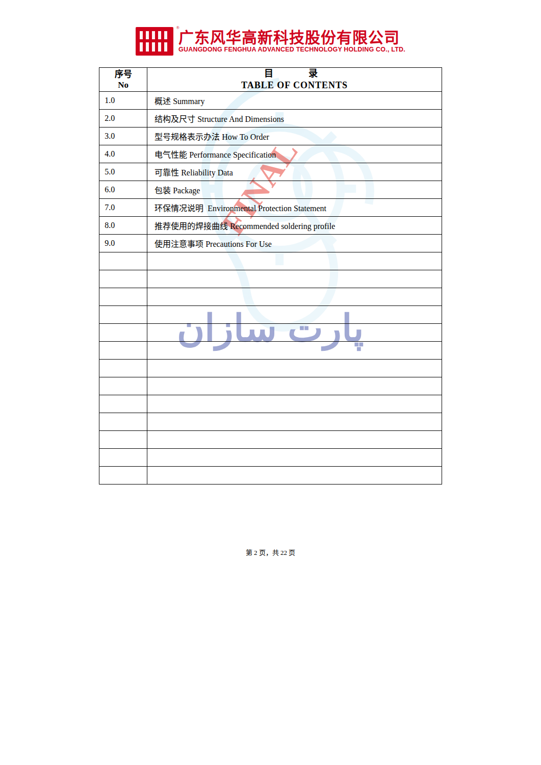FINAL
پارت سازان
®
广东风华高新科技股份有限公司
GUANGDONG FENGHUA ADVANCED TECHNOLOGY HOLDING CO., LTD.
| 序号 No | 目 录 TABLE OF CONTENTS |
| --- | --- |
| 1.0 | 概述 Summary |
| 2.0 | 结构及尺寸 Structure And Dimensions |
| 3.0 | 型号规格表示办法 How To Order |
| 4.0 | 电气性能 Performance Specification |
| 5.0 | 可靠性 Reliability Data |
| 6.0 | 包装 Package |
| 7.0 | 环保情况说明 Environmental Protection Statement |
| 8.0 | 推荐使用的焊接曲线 Recommended soldering profile |
| 9.0 | 使用注意事项 Precautions For Use |
第 2 页，共 22 页